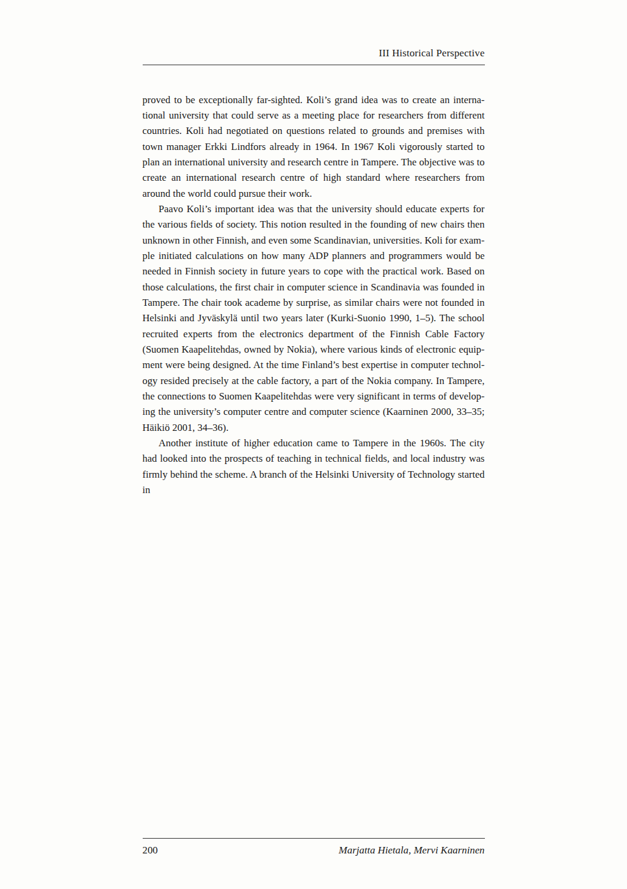III Historical Perspective
proved to be exceptionally far-sighted. Koli’s grand idea was to create an international university that could serve as a meeting place for researchers from different countries. Koli had negotiated on questions related to grounds and premises with town manager Erkki Lindfors already in 1964. In 1967 Koli vigorously started to plan an international university and research centre in Tampere. The objective was to create an international research centre of high standard where researchers from around the world could pursue their work.
Paavo Koli’s important idea was that the university should educate experts for the various fields of society. This notion resulted in the founding of new chairs then unknown in other Finnish, and even some Scandinavian, universities. Koli for example initiated calculations on how many ADP planners and programmers would be needed in Finnish society in future years to cope with the practical work. Based on those calculations, the first chair in computer science in Scandinavia was founded in Tampere. The chair took academe by surprise, as similar chairs were not founded in Helsinki and Jyväskylä until two years later (Kurki-Suonio 1990, 1–5). The school recruited experts from the electronics department of the Finnish Cable Factory (Suomen Kaapelitehdas, owned by Nokia), where various kinds of electronic equipment were being designed. At the time Finland’s best expertise in computer technology resided precisely at the cable factory, a part of the Nokia company. In Tampere, the connections to Suomen Kaapelitehdas were very significant in terms of developing the university’s computer centre and computer science (Kaarninen 2000, 33–35; Häikiö 2001, 34–36).
Another institute of higher education came to Tampere in the 1960s. The city had looked into the prospects of teaching in technical fields, and local industry was firmly behind the scheme. A branch of the Helsinki University of Technology started in
200 Marjatta Hietala, Mervi Kaarninen